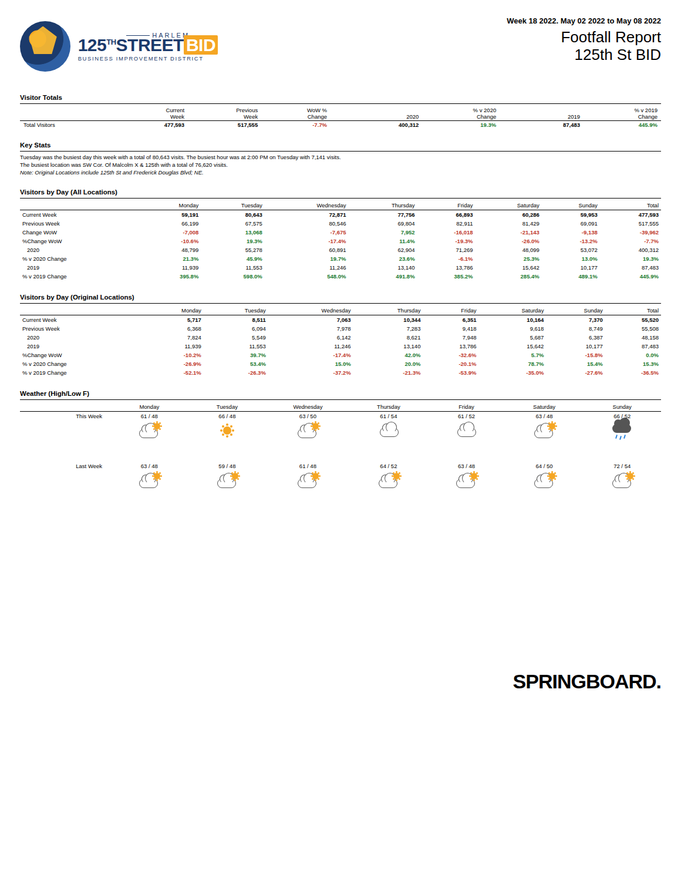HARLEM
125THSTREETBID
BUSINESS IMPROVEMENT DISTRICT
Week 18 2022. May 02 2022 to May 08 2022
Footfall Report
125th St BID
Visitor Totals
| | Current Week | Previous Week | WoW % Change | | 2020 | % v 2020 Change | | 2019 | % v 2019 Change |
| --- | --- | --- | --- | --- | --- | --- | --- | --- | --- |
| Total Visitors | 477,593 | 517,555 | -7.7% | | 400,312 | 19.3% | | 87,483 | 445.9% |
Key Stats
Tuesday was the busiest day this week with a total of 80,643 visits. The busiest hour was at 2:00 PM on Tuesday with 7,141 visits.
The busiest location was SW Cor. Of Malcolm X & 125th with a total of 76,620 visits.
Note: Original Locations include 125th St and Frederick Douglas Blvd; NE.
Visitors by Day (All Locations)
| | Monday | Tuesday | Wednesday | Thursday | Friday | Saturday | Sunday | Total |
| --- | --- | --- | --- | --- | --- | --- | --- | --- |
| Current Week | 59,191 | 80,643 | 72,871 | 77,756 | 66,893 | 60,286 | 59,953 | 477,593 |
| Previous Week | 66,199 | 67,575 | 80,546 | 69,804 | 82,911 | 81,429 | 69,091 | 517,555 |
| Change WoW | -7,008 | 13,068 | -7,675 | 7,952 | -16,018 | -21,143 | -9,138 | -39,962 |
| %Change WoW | -10.6% | 19.3% | -17.4% | 11.4% | -19.3% | -26.0% | -13.2% | -7.7% |
| 2020 | 48,799 | 55,278 | 60,891 | 62,904 | 71,269 | 48,099 | 53,072 | 400,312 |
| % v 2020 Change | 21.3% | 45.9% | 19.7% | 23.6% | -6.1% | 25.3% | 13.0% | 19.3% |
| 2019 | 11,939 | 11,553 | 11,246 | 13,140 | 13,786 | 15,642 | 10,177 | 87,483 |
| % v 2019 Change | 395.8% | 598.0% | 548.0% | 491.8% | 385.2% | 285.4% | 489.1% | 445.9% |
Visitors by Day (Original Locations)
| | Monday | Tuesday | Wednesday | Thursday | Friday | Saturday | Sunday | Total |
| --- | --- | --- | --- | --- | --- | --- | --- | --- |
| Current Week | 5,717 | 8,511 | 7,063 | 10,344 | 6,351 | 10,164 | 7,370 | 55,520 |
| Previous Week | 6,368 | 6,094 | 7,978 | 7,283 | 9,418 | 9,618 | 8,749 | 55,508 |
| 2020 | 7,824 | 5,549 | 6,142 | 8,621 | 7,948 | 5,687 | 6,387 | 48,158 |
| 2019 | 11,939 | 11,553 | 11,246 | 13,140 | 13,786 | 15,642 | 10,177 | 87,483 |
| %Change WoW | -10.2% | 39.7% | -17.4% | 42.0% | -32.6% | 5.7% | -15.8% | 0.0% |
| % v 2020 Change | -26.9% | 53.4% | 15.0% | 20.0% | -20.1% | 78.7% | 15.4% | 15.3% |
| % v 2019 Change | -52.1% | -26.3% | -37.2% | -21.3% | -53.9% | -35.0% | -27.6% | -36.5% |
Weather (High/Low F)
| | Monday | Tuesday | Wednesday | Thursday | Friday | Saturday | Sunday |
| --- | --- | --- | --- | --- | --- | --- | --- |
| This Week | 61 / 48 | 66 / 48 | 63 / 50 | 61 / 54 | 61 / 52 | 63 / 48 | 66 / 52 |
| Last Week | 63 / 48 | 59 / 48 | 61 / 48 | 64 / 52 | 63 / 48 | 64 / 50 | 72 / 54 |
SPRINGBOARD.